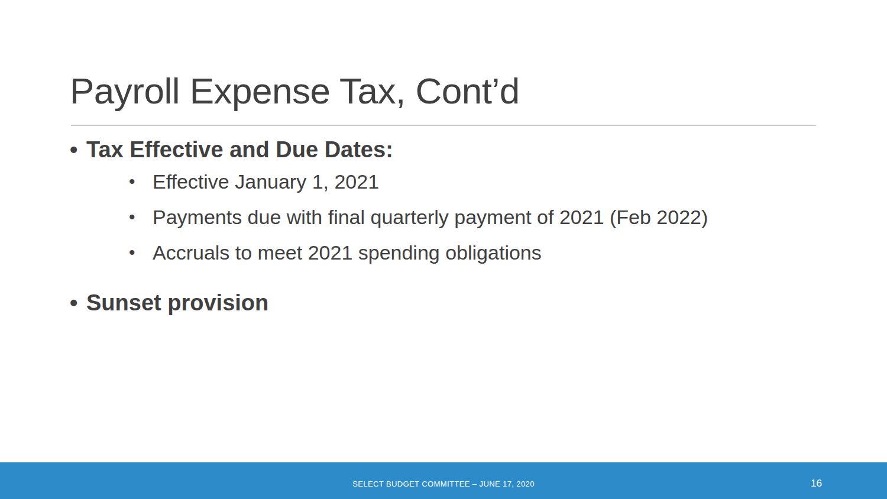Payroll Expense Tax, Cont’d
Tax Effective and Due Dates:
Effective January 1, 2021
Payments due with final quarterly payment of 2021 (Feb 2022)
Accruals to meet 2021 spending obligations
Sunset provision
SELECT BUDGET COMMITTEE – JUNE 17, 2020
16